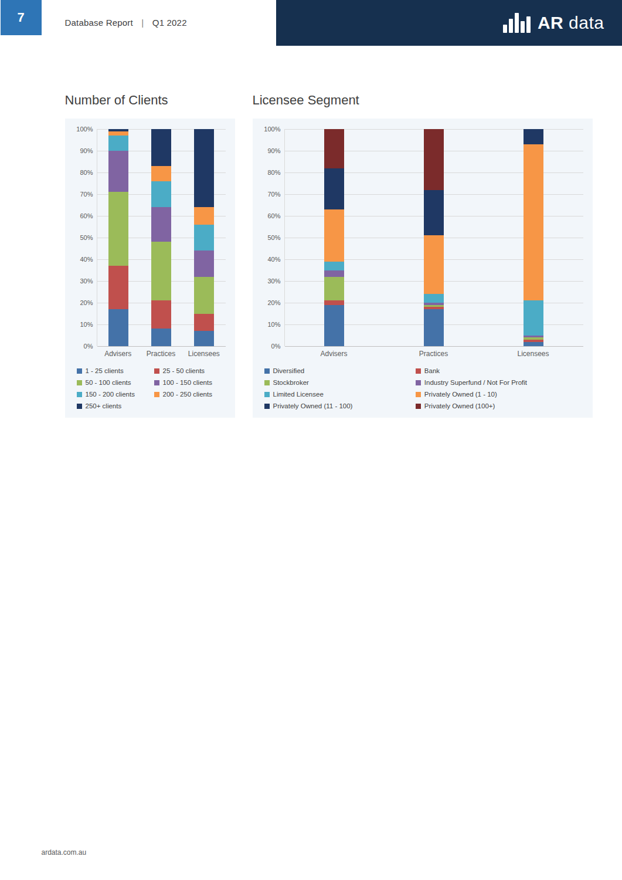7
Database Report | Q1 2022
AR data
Number of Clients
100%
90%
80%
70%
60%
50%
40%
30%
20%
10%
0%
Advisers
Practices
Licensees
1 - 25 clients
25 - 50 clients
50 - 100 clients
100 - 150 clients
150 - 200 clients
200 - 250 clients
250+ clients
Licensee Segment
100%
90%
80%
70%
60%
50%
40%
30%
20%
10%
0%
Advisers
Practices
Licensees
Diversified
Bank
Stockbroker
Industry Superfund / Not For Profit
Limited Licensee
Privately Owned (1 - 10)
Privately Owned (11 - 100)
Privately Owned (100+)
ardata.com.au